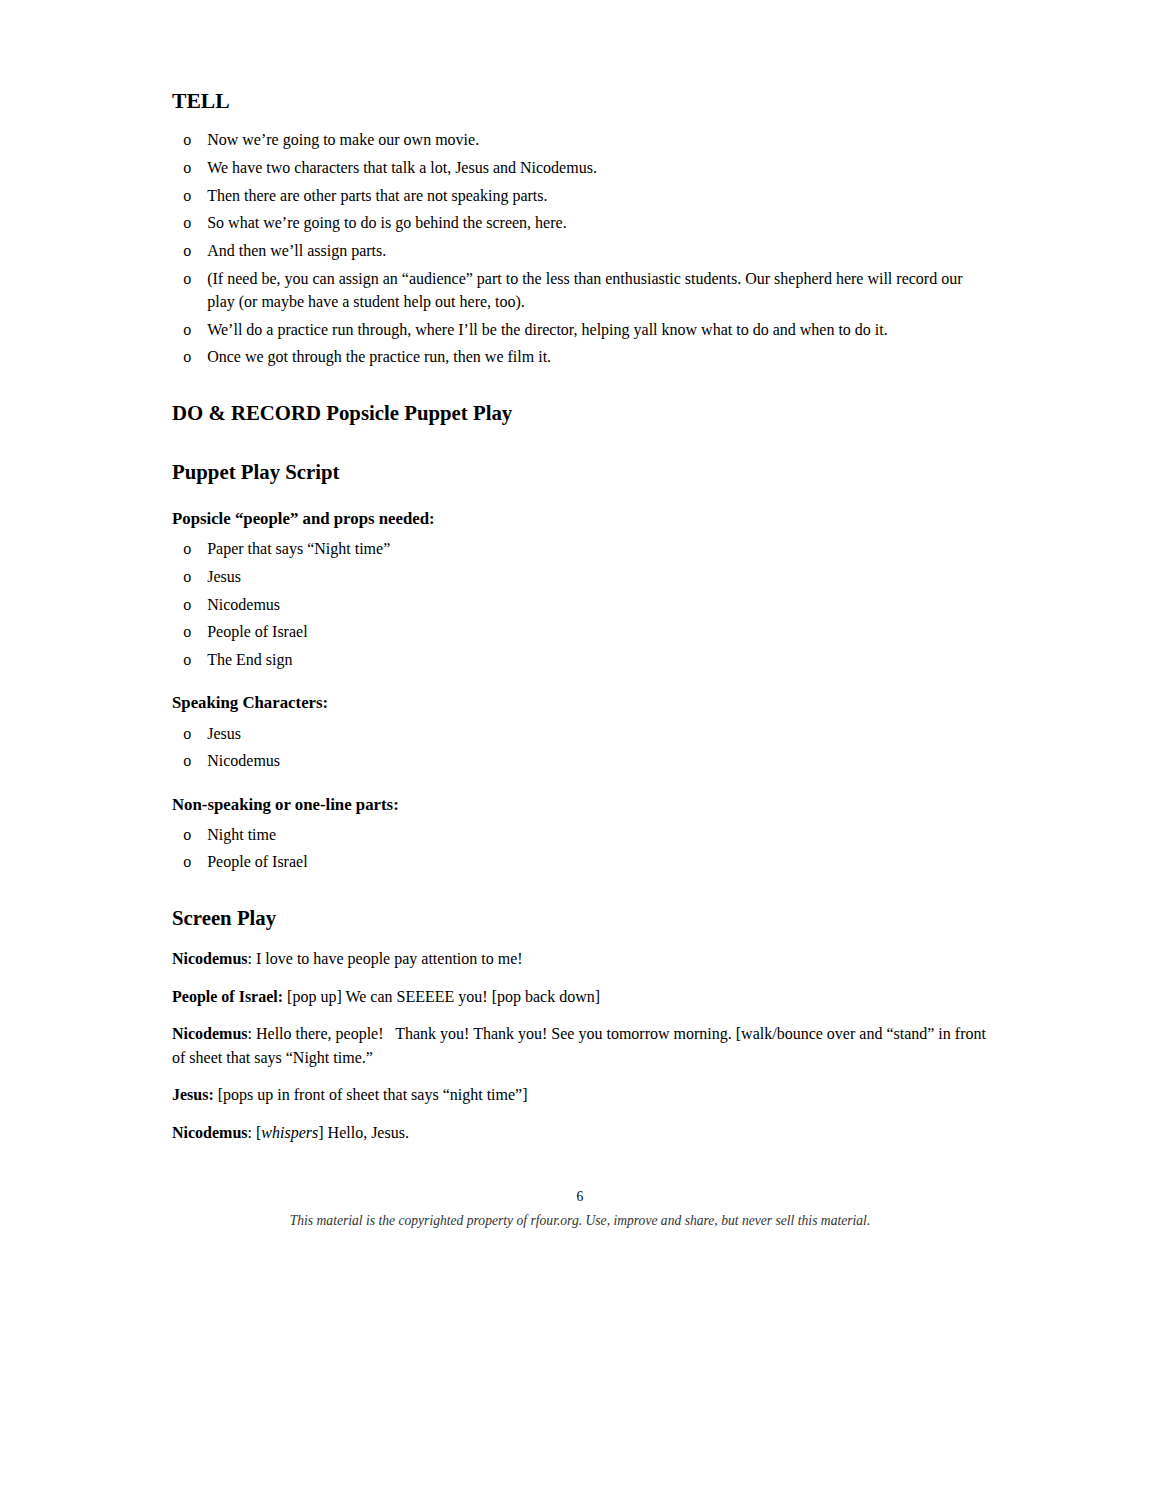TELL
Now we’re going to make our own movie.
We have two characters that talk a lot, Jesus and Nicodemus.
Then there are other parts that are not speaking parts.
So what we’re going to do is go behind the screen, here.
And then we’ll assign parts.
(If need be, you can assign an “audience” part to the less than enthusiastic students. Our shepherd here will record our play (or maybe have a student help out here, too).
We’ll do a practice run through, where I’ll be the director, helping yall know what to do and when to do it.
Once we got through the practice run, then we film it.
DO & RECORD Popsicle Puppet Play
Puppet Play Script
Popsicle “people” and props needed:
Paper that says “Night time”
Jesus
Nicodemus
People of Israel
The End sign
Speaking Characters:
Jesus
Nicodemus
Non-speaking or one-line parts:
Night time
People of Israel
Screen Play
Nicodemus: I love to have people pay attention to me!
People of Israel: [pop up] We can SEEEEE you! [pop back down]
Nicodemus: Hello there, people! Thank you! Thank you! See you tomorrow morning. [walk/bounce over and “stand” in front of sheet that says “Night time.”
Jesus: [pops up in front of sheet that says “night time”]
Nicodemus: [whispers] Hello, Jesus.
6
This material is the copyrighted property of rfour.org. Use, improve and share, but never sell this material.